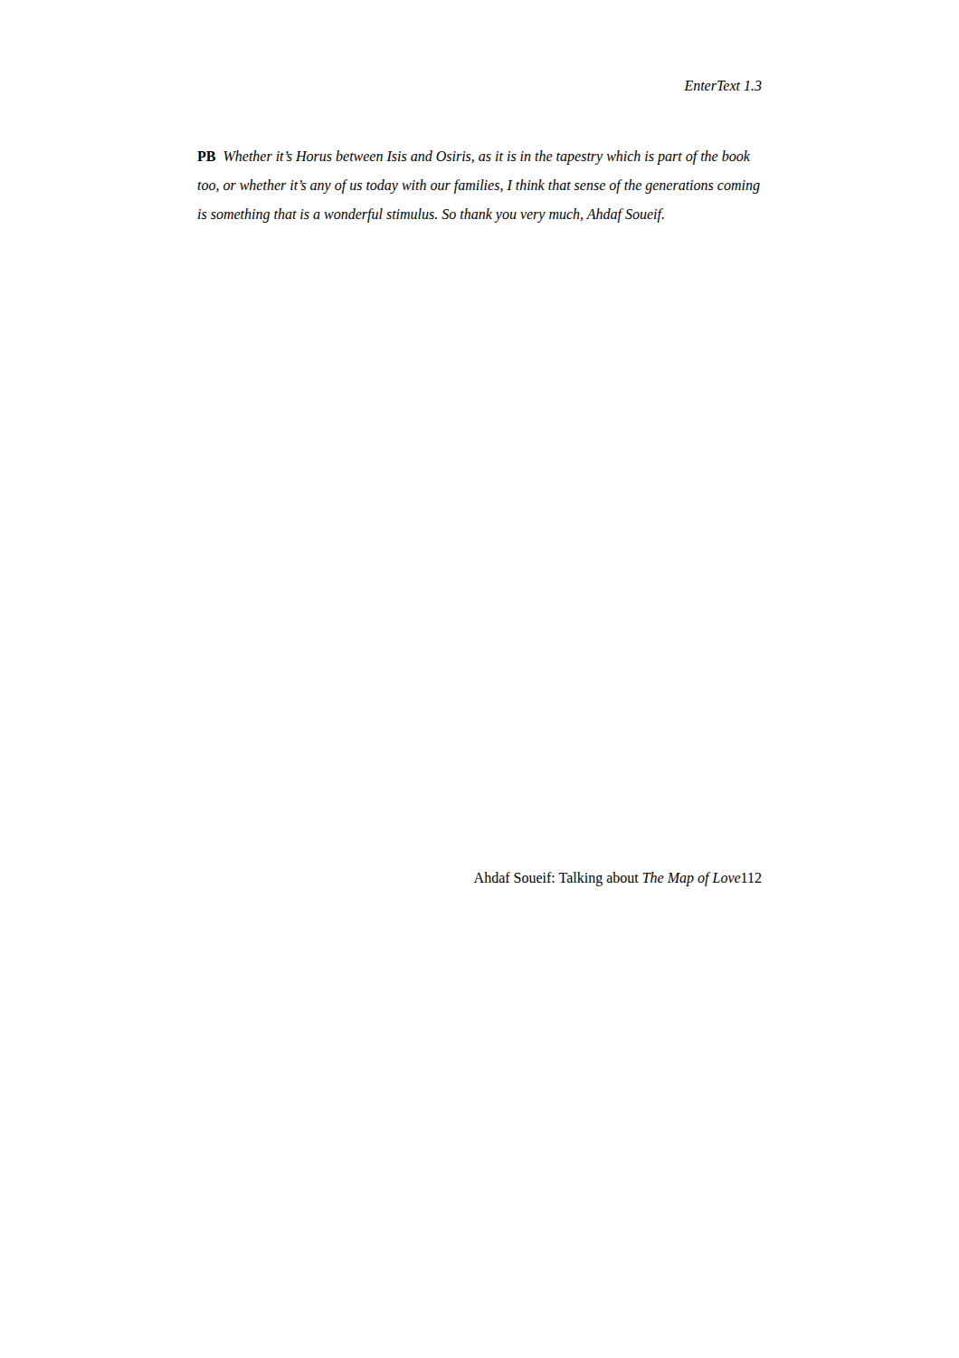EnterText 1.3
PB Whether it’s Horus between Isis and Osiris, as it is in the tapestry which is part of the book too, or whether it’s any of us today with our families, I think that sense of the generations coming is something that is a wonderful stimulus. So thank you very much, Ahdaf Soueif.
Ahdaf Soueif: Talking about The Map of Love 112